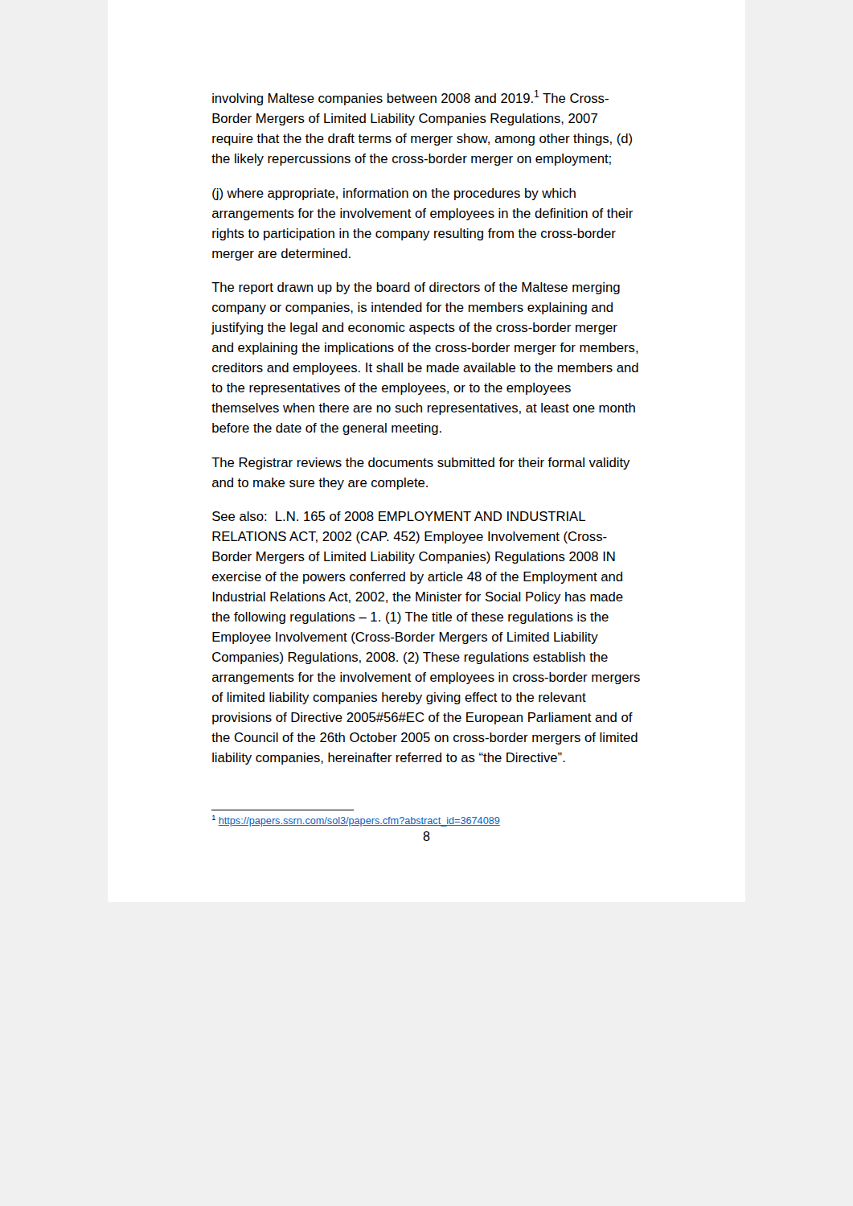involving Maltese companies between 2008 and 2019.1 The Cross-Border Mergers of Limited Liability Companies Regulations, 2007 require that the the draft terms of merger show, among other things, (d) the likely repercussions of the cross-border merger on employment;
(j) where appropriate, information on the procedures by which arrangements for the involvement of employees in the definition of their rights to participation in the company resulting from the cross-border merger are determined.
The report drawn up by the board of directors of the Maltese merging company or companies, is intended for the members explaining and justifying the legal and economic aspects of the cross-border merger and explaining the implications of the cross-border merger for members, creditors and employees. It shall be made available to the members and to the representatives of the employees, or to the employees themselves when there are no such representatives, at least one month before the date of the general meeting.
The Registrar reviews the documents submitted for their formal validity and to make sure they are complete.
See also: L.N. 165 of 2008 EMPLOYMENT AND INDUSTRIAL RELATIONS ACT, 2002 (CAP. 452) Employee Involvement (Cross-Border Mergers of Limited Liability Companies) Regulations 2008 IN exercise of the powers conferred by article 48 of the Employment and Industrial Relations Act, 2002, the Minister for Social Policy has made the following regulations – 1. (1) The title of these regulations is the Employee Involvement (Cross-Border Mergers of Limited Liability Companies) Regulations, 2008. (2) These regulations establish the arrangements for the involvement of employees in cross-border mergers of limited liability companies hereby giving effect to the relevant provisions of Directive 2005#56#EC of the European Parliament and of the Council of the 26th October 2005 on cross-border mergers of limited liability companies, hereinafter referred to as “the Directive”.
1 https://papers.ssrn.com/sol3/papers.cfm?abstract_id=3674089
8